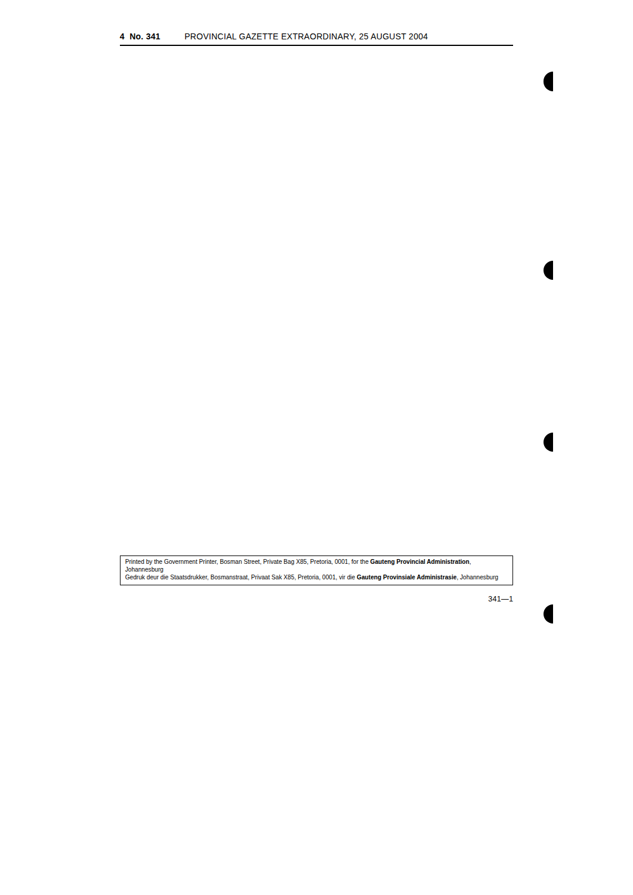4 No. 341 PROVINCIAL GAZETTE EXTRAORDINARY, 25 AUGUST 2004
Printed by the Government Printer, Bosman Street, Private Bag X85, Pretoria, 0001, for the Gauteng Provincial Administration, Johannesburg
Gedruk deur die Staatsdrukker, Bosmanstraat, Privaat Sak X85, Pretoria, 0001, vir die Gauteng Provinsiale Administrasie, Johannesburg
341—1